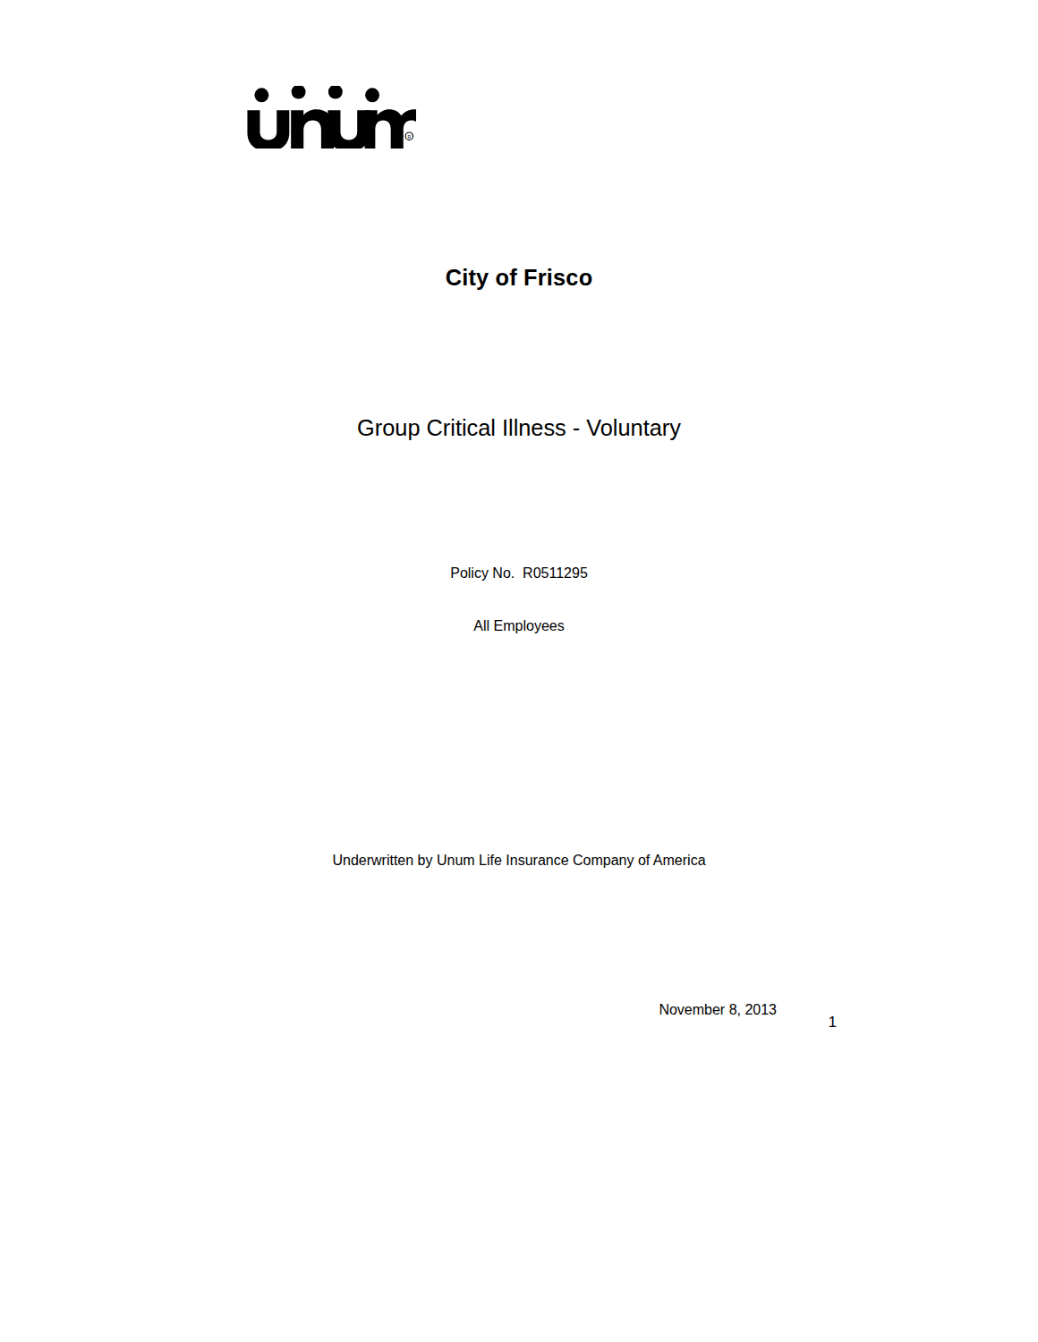R
City of Frisco
Group Critical Illness - Voluntary
Policy No. R0511295
All Employees
Underwritten by Unum Life Insurance Company of America
November 8, 2013
1